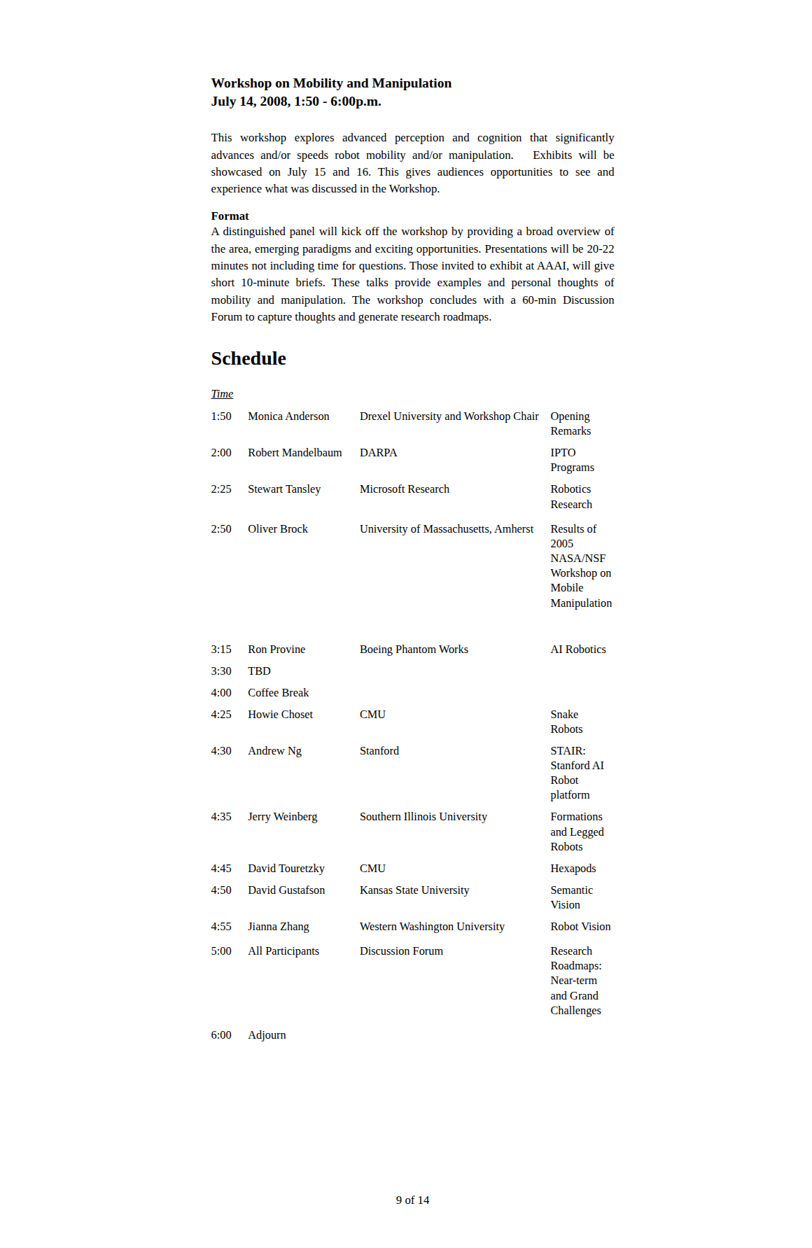Workshop on Mobility and Manipulation
July 14, 2008, 1:50 - 6:00p.m.
This workshop explores advanced perception and cognition that significantly advances and/or speeds robot mobility and/or manipulation. Exhibits will be showcased on July 15 and 16. This gives audiences opportunities to see and experience what was discussed in the Workshop.
Format
A distinguished panel will kick off the workshop by providing a broad overview of the area, emerging paradigms and exciting opportunities. Presentations will be 20-22 minutes not including time for questions. Those invited to exhibit at AAAI, will give short 10-minute briefs. These talks provide examples and personal thoughts of mobility and manipulation. The workshop concludes with a 60-min Discussion Forum to capture thoughts and generate research roadmaps.
Schedule
Time
| 1:50 | Monica Anderson | Drexel University and Workshop Chair | Opening Remarks |
| 2:00 | Robert Mandelbaum | DARPA | IPTO Programs |
| 2:25 | Stewart Tansley | Microsoft Research | Robotics Research |
| 2:50 | Oliver Brock | University of Massachusetts, Amherst | Results of 2005 NASA/NSF Workshop on Mobile Manipulation |
| 3:15 | Ron Provine | Boeing Phantom Works | AI Robotics |
| 3:30 | TBD | | |
| 4:00 | Coffee Break | | |
| 4:25 | Howie Choset | CMU | Snake Robots |
| 4:30 | Andrew Ng | Stanford | STAIR: Stanford AI Robot platform |
| 4:35 | Jerry Weinberg | Southern Illinois University | Formations and Legged Robots |
| 4:45 | David Touretzky | CMU | Hexapods |
| 4:50 | David Gustafson | Kansas State University | Semantic Vision |
| 4:55 | Jianna Zhang | Western Washington University | Robot Vision |
| 5:00 | All Participants | Discussion Forum | Research Roadmaps: Near-term and Grand Challenges |
| 6:00 | Adjourn | | |
9 of 14